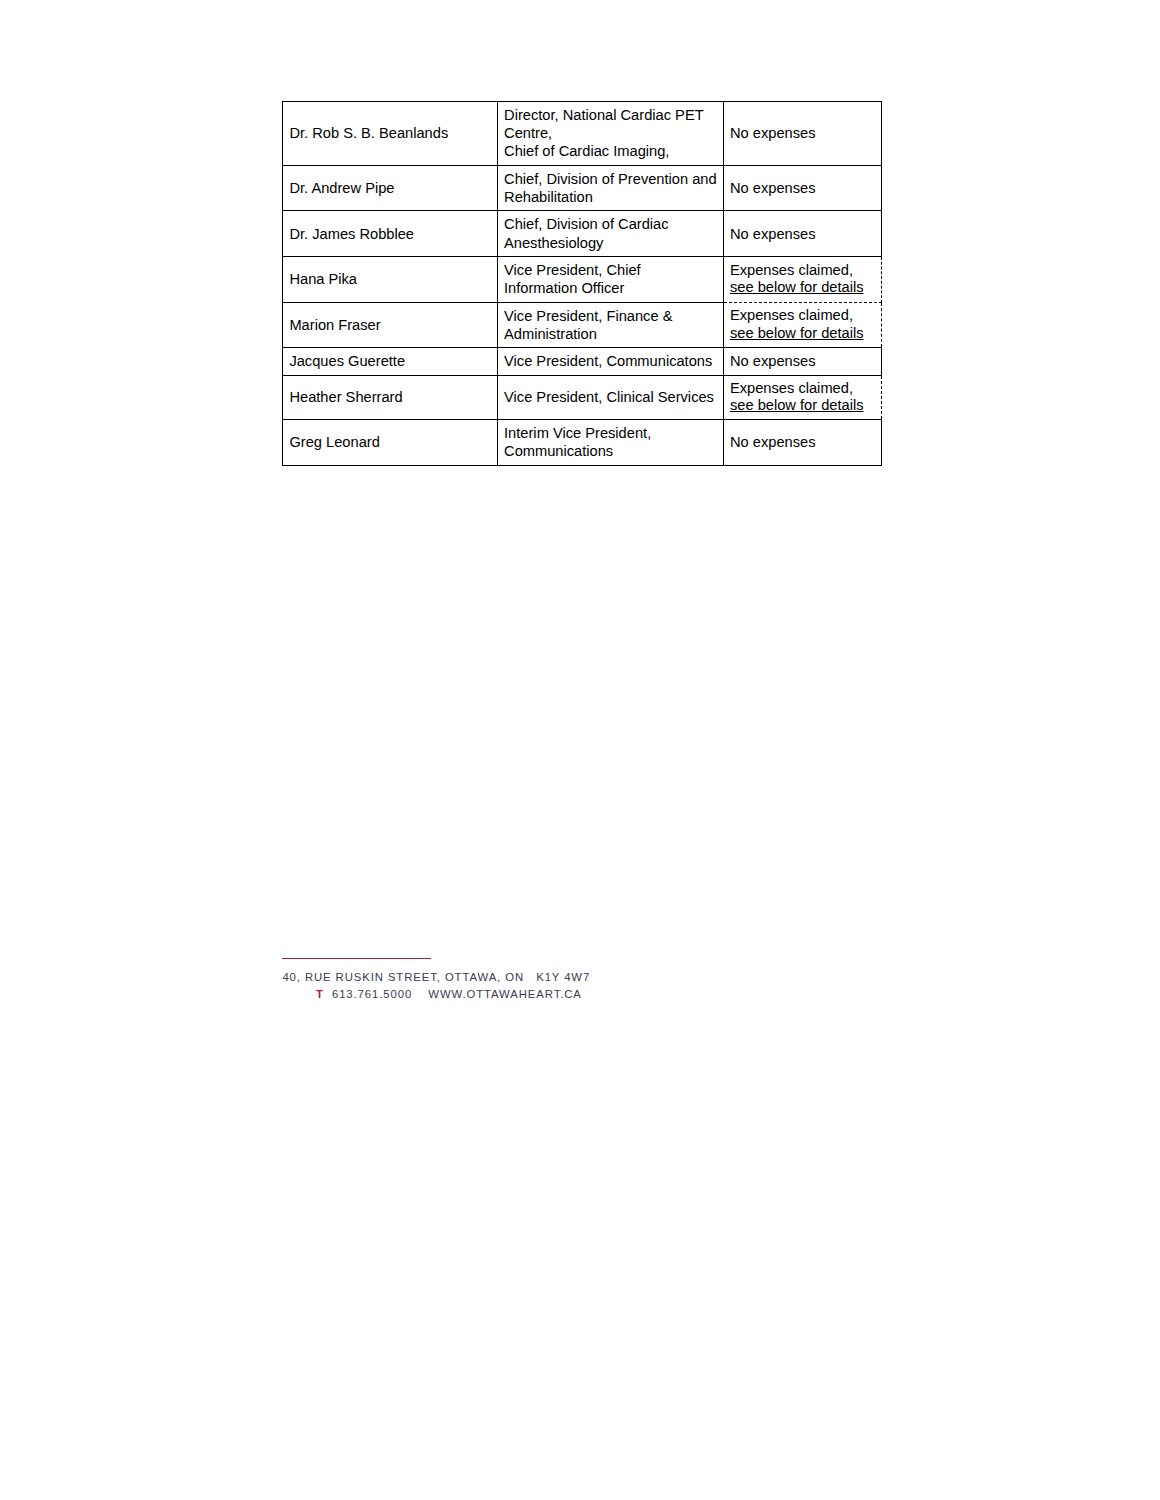| Dr. Rob S. B. Beanlands | Director, National Cardiac PET Centre, Chief of Cardiac Imaging, | No expenses |
| Dr. Andrew Pipe | Chief, Division of Prevention and Rehabilitation | No expenses |
| Dr. James Robblee | Chief, Division of Cardiac Anesthesiology | No expenses |
| Hana Pika | Vice President, Chief Information Officer | Expenses claimed, see below for details |
| Marion Fraser | Vice President, Finance & Administration | Expenses claimed, see below for details |
| Jacques Guerette | Vice President, Communicatons | No expenses |
| Heather Sherrard | Vice President, Clinical Services | Expenses claimed, see below for details |
| Greg Leonard | Interim Vice President, Communications | No expenses |
40, RUE RUSKIN STREET, OTTAWA, ON K1Y 4W7
T 613.761.5000 WWW.OTTAWAHEART.CA